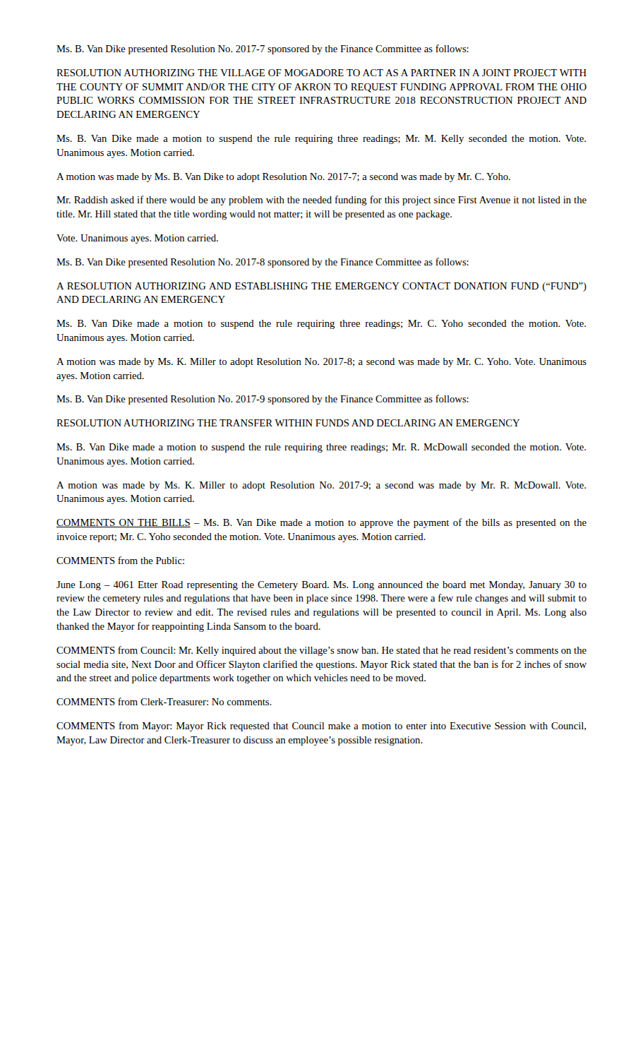Ms. B. Van Dike presented Resolution No. 2017-7 sponsored by the Finance Committee as follows:
RESOLUTION AUTHORIZING THE VILLAGE OF MOGADORE TO ACT AS A PARTNER IN A JOINT PROJECT WITH THE COUNTY OF SUMMIT AND/OR THE CITY OF AKRON TO REQUEST FUNDING APPROVAL FROM THE OHIO PUBLIC WORKS COMMISSION FOR THE STREET INFRASTRUCTURE 2018 RECONSTRUCTION PROJECT AND DECLARING AN EMERGENCY
Ms. B. Van Dike made a motion to suspend the rule requiring three readings; Mr. M. Kelly seconded the motion. Vote. Unanimous ayes. Motion carried.
A motion was made by Ms. B. Van Dike to adopt Resolution No. 2017-7; a second was made by Mr. C. Yoho.
Mr. Raddish asked if there would be any problem with the needed funding for this project since First Avenue it not listed in the title. Mr. Hill stated that the title wording would not matter; it will be presented as one package.
Vote. Unanimous ayes. Motion carried.
Ms. B. Van Dike presented Resolution No. 2017-8 sponsored by the Finance Committee as follows:
A RESOLUTION AUTHORIZING AND ESTABLISHING THE EMERGENCY CONTACT DONATION FUND (“FUND”) AND DECLARING AN EMERGENCY
Ms. B. Van Dike made a motion to suspend the rule requiring three readings; Mr. C. Yoho seconded the motion. Vote. Unanimous ayes. Motion carried.
A motion was made by Ms. K. Miller to adopt Resolution No. 2017-8; a second was made by Mr. C. Yoho. Vote. Unanimous ayes. Motion carried.
Ms. B. Van Dike presented Resolution No. 2017-9 sponsored by the Finance Committee as follows:
RESOLUTION AUTHORIZING THE TRANSFER WITHIN FUNDS AND DECLARING AN EMERGENCY
Ms. B. Van Dike made a motion to suspend the rule requiring three readings; Mr. R. McDowall seconded the motion. Vote. Unanimous ayes. Motion carried.
A motion was made by Ms. K. Miller to adopt Resolution No. 2017-9; a second was made by Mr. R. McDowall. Vote. Unanimous ayes. Motion carried.
COMMENTS ON THE BILLS – Ms. B. Van Dike made a motion to approve the payment of the bills as presented on the invoice report; Mr. C. Yoho seconded the motion. Vote. Unanimous ayes. Motion carried.
COMMENTS from the Public:
June Long – 4061 Etter Road representing the Cemetery Board. Ms. Long announced the board met Monday, January 30 to review the cemetery rules and regulations that have been in place since 1998. There were a few rule changes and will submit to the Law Director to review and edit. The revised rules and regulations will be presented to council in April. Ms. Long also thanked the Mayor for reappointing Linda Sansom to the board.
COMMENTS from Council: Mr. Kelly inquired about the village’s snow ban. He stated that he read resident’s comments on the social media site, Next Door and Officer Slayton clarified the questions. Mayor Rick stated that the ban is for 2 inches of snow and the street and police departments work together on which vehicles need to be moved.
COMMENTS from Clerk-Treasurer: No comments.
COMMENTS from Mayor: Mayor Rick requested that Council make a motion to enter into Executive Session with Council, Mayor, Law Director and Clerk-Treasurer to discuss an employee’s possible resignation.